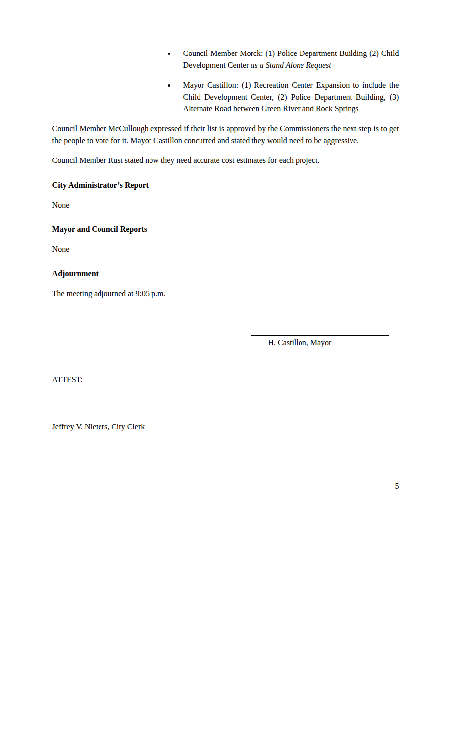Council Member Morck: (1) Police Department Building (2) Child Development Center as a Stand Alone Request
Mayor Castillon: (1) Recreation Center Expansion to include the Child Development Center, (2) Police Department Building, (3) Alternate Road between Green River and Rock Springs
Council Member McCullough expressed if their list is approved by the Commissioners the next step is to get the people to vote for it. Mayor Castillon concurred and stated they would need to be aggressive.
Council Member Rust stated now they need accurate cost estimates for each project.
City Administrator’s Report
None
Mayor and Council Reports
None
Adjournment
The meeting adjourned at 9:05 p.m.
H. Castillon, Mayor
ATTEST:
Jeffrey V. Nieters, City Clerk
5